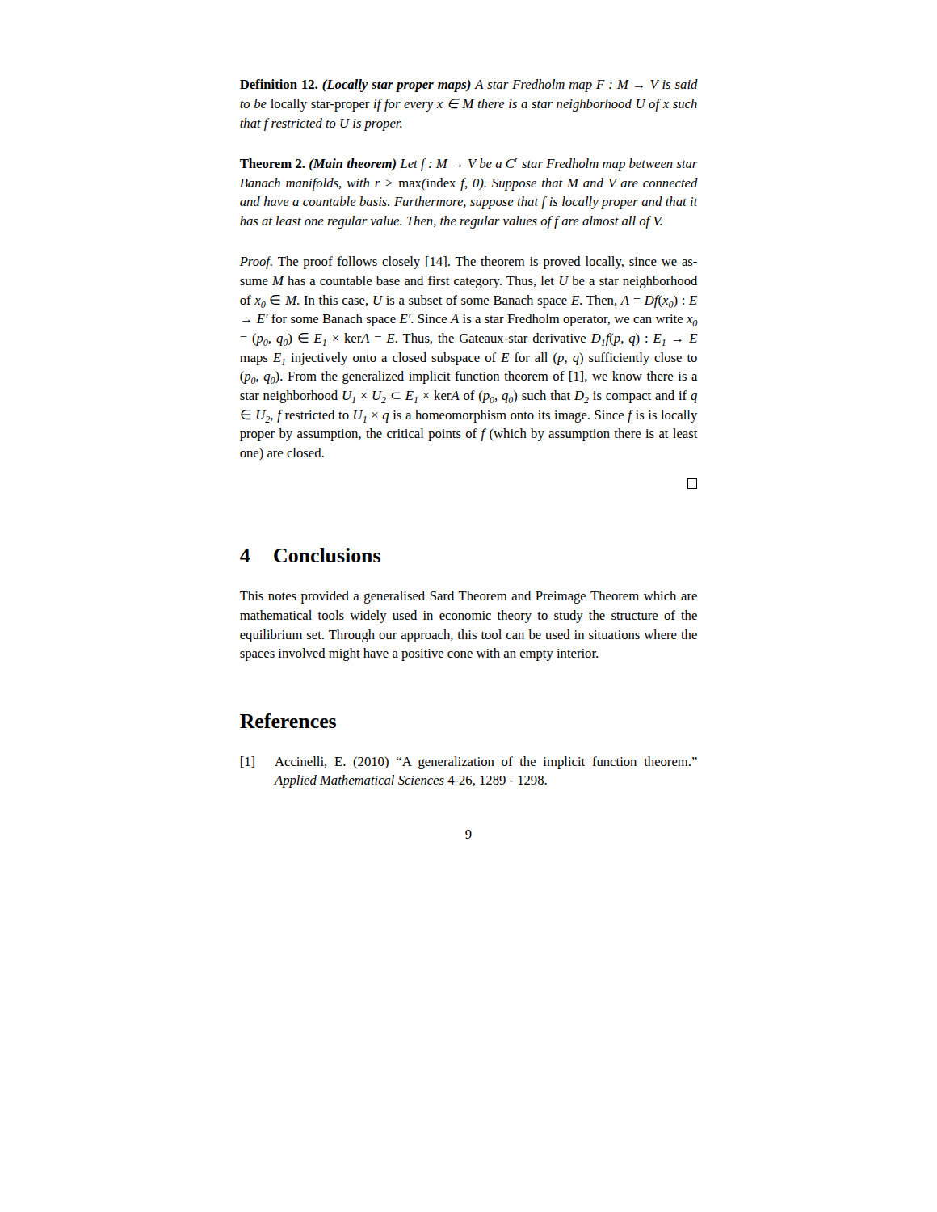Definition 12. (Locally star proper maps) A star Fredholm map F : M → V is said to be locally star-proper if for every x ∈ M there is a star neighborhood U of x such that f restricted to U is proper.
Theorem 2. (Main theorem) Let f : M → V be a Cr star Fredholm map between star Banach manifolds, with r > max(index f, 0). Suppose that M and V are connected and have a countable basis. Furthermore, suppose that f is locally proper and that it has at least one regular value. Then, the regular values of f are almost all of V.
Proof. The proof follows closely [14]. The theorem is proved locally, since we assume M has a countable base and first category. Thus, let U be a star neighborhood of x0 ∈ M. In this case, U is a subset of some Banach space E. Then, A = Df(x0) : E → E′ for some Banach space E′. Since A is a star Fredholm operator, we can write x0 = (p0, q0) ∈ E1 × ker A = E. Thus, the Gateaux-star derivative D1f(p, q) : E1 → E maps E1 injectively onto a closed subspace of E for all (p, q) sufficiently close to (p0, q0). From the generalized implicit function theorem of [1], we know there is a star neighborhood U1 × U2 ⊂ E1 × ker A of (p0, q0) such that D2 is compact and if q ∈ U2, f restricted to U1 × q is a homeomorphism onto its image. Since f is is locally proper by assumption, the critical points of f (which by assumption there is at least one) are closed.
4 Conclusions
This notes provided a generalised Sard Theorem and Preimage Theorem which are mathematical tools widely used in economic theory to study the structure of the equilibrium set. Through our approach, this tool can be used in situations where the spaces involved might have a positive cone with an empty interior.
References
[1] Accinelli, E. (2010) “A generalization of the implicit function theorem.” Applied Mathematical Sciences 4-26, 1289 - 1298.
9